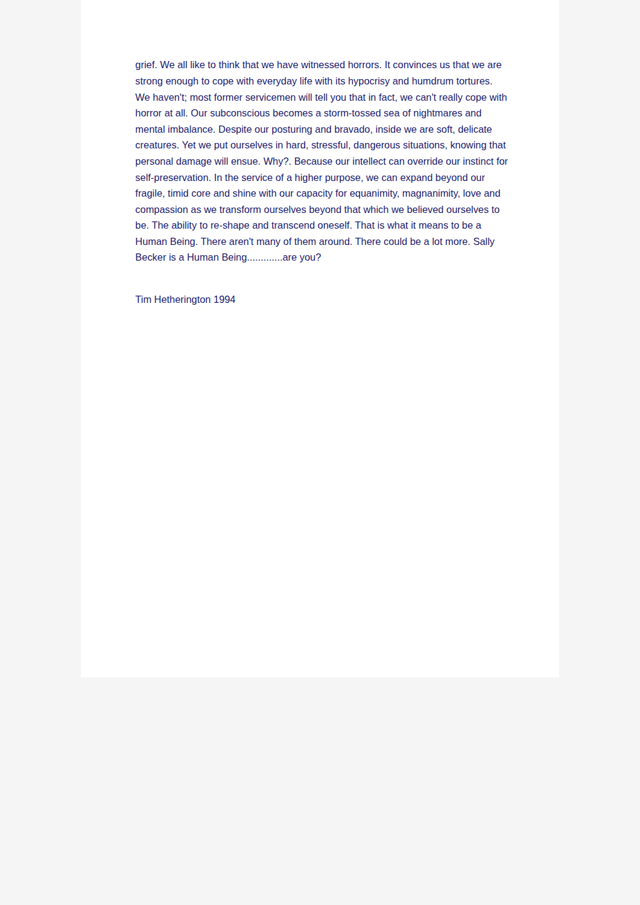grief. We all like to think that we have witnessed horrors. It convinces us that we are strong enough to cope with everyday life with its hypocrisy and humdrum tortures. We haven't; most former servicemen will tell you that in fact, we can't really cope with horror at all. Our subconscious becomes a storm-tossed sea of nightmares and mental imbalance. Despite our posturing and bravado, inside we are soft, delicate creatures. Yet we put ourselves in hard, stressful, dangerous situations, knowing that personal damage will ensue. Why?. Because our intellect can override our instinct for self-preservation. In the service of a higher purpose, we can expand beyond our fragile, timid core and shine with our capacity for equanimity, magnanimity, love and compassion as we transform ourselves beyond that which we believed ourselves to be. The ability to re-shape and transcend oneself. That is what it means to be a Human Being. There aren't many of them around. There could be a lot more. Sally Becker is a Human Being.............are you?
Tim Hetherington 1994